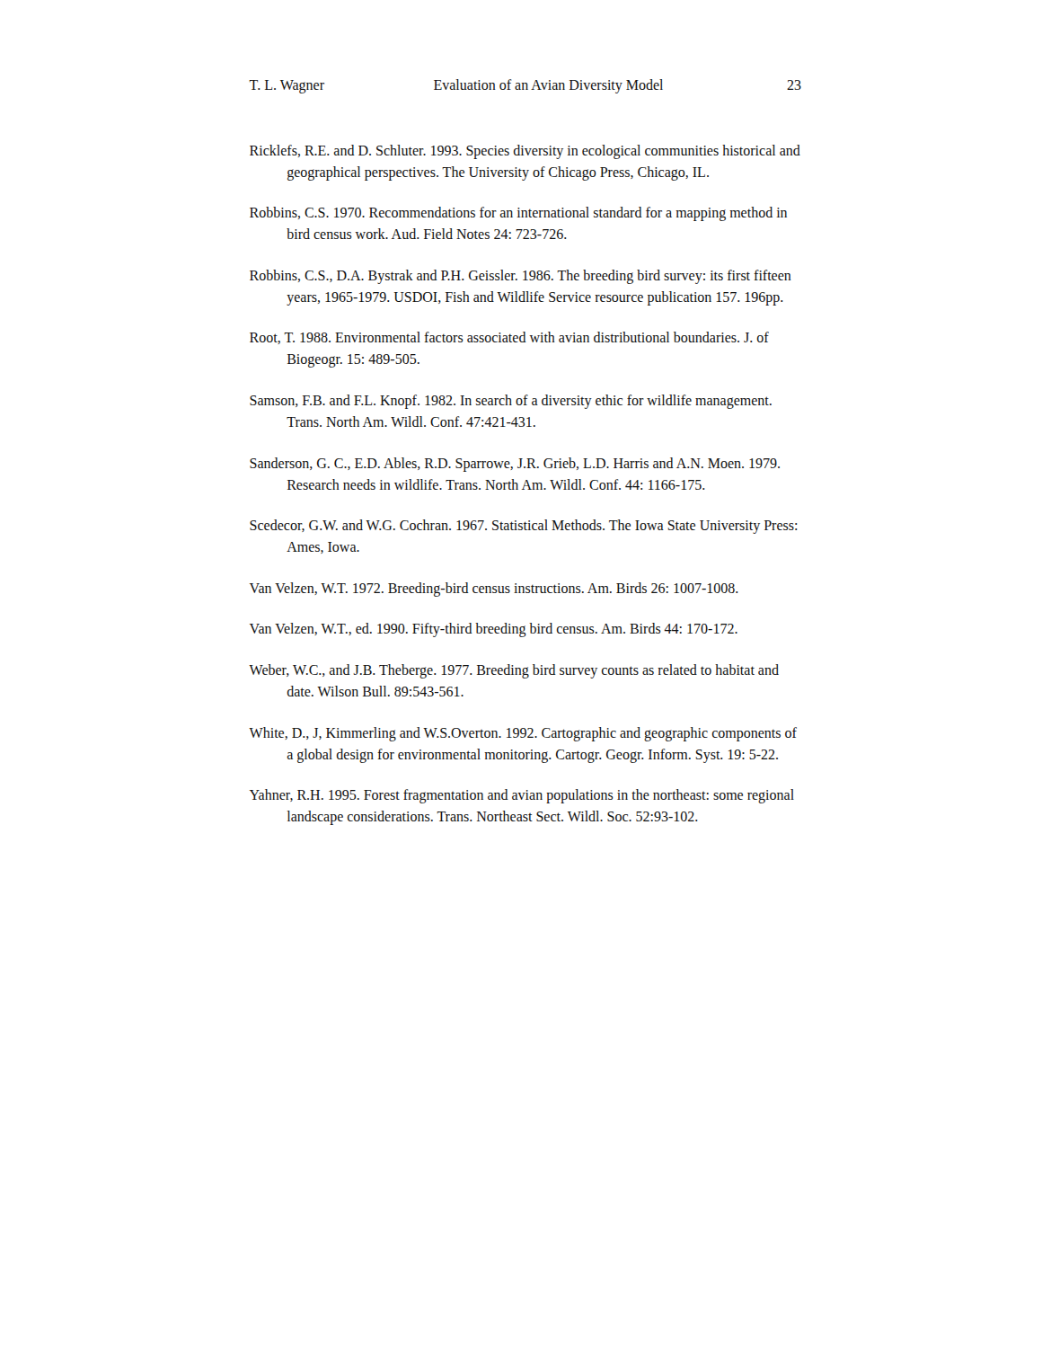T. L. Wagner Evaluation of an Avian Diversity Model 23
Ricklefs, R.E. and D. Schluter. 1993. Species diversity in ecological communities historical and geographical perspectives. The University of Chicago Press, Chicago, IL.
Robbins, C.S. 1970. Recommendations for an international standard for a mapping method in bird census work. Aud. Field Notes 24: 723-726.
Robbins, C.S., D.A. Bystrak and P.H. Geissler. 1986. The breeding bird survey: its first fifteen years, 1965-1979. USDOI, Fish and Wildlife Service resource publication 157. 196pp.
Root, T. 1988. Environmental factors associated with avian distributional boundaries. J. of Biogeogr. 15: 489-505.
Samson, F.B. and F.L. Knopf. 1982. In search of a diversity ethic for wildlife management. Trans. North Am. Wildl. Conf. 47:421-431.
Sanderson, G. C., E.D. Ables, R.D. Sparrowe, J.R. Grieb, L.D. Harris and A.N. Moen. 1979. Research needs in wildlife. Trans. North Am. Wildl. Conf. 44: 1166-175.
Scedecor, G.W. and W.G. Cochran. 1967. Statistical Methods. The Iowa State University Press: Ames, Iowa.
Van Velzen, W.T. 1972. Breeding-bird census instructions. Am. Birds 26: 1007-1008.
Van Velzen, W.T., ed. 1990. Fifty-third breeding bird census. Am. Birds 44: 170-172.
Weber, W.C., and J.B. Theberge. 1977. Breeding bird survey counts as related to habitat and date. Wilson Bull. 89:543-561.
White, D., J, Kimmerling and W.S.Overton. 1992. Cartographic and geographic components of a global design for environmental monitoring. Cartogr. Geogr. Inform. Syst. 19: 5-22.
Yahner, R.H. 1995. Forest fragmentation and avian populations in the northeast: some regional landscape considerations. Trans. Northeast Sect. Wildl. Soc. 52:93-102.